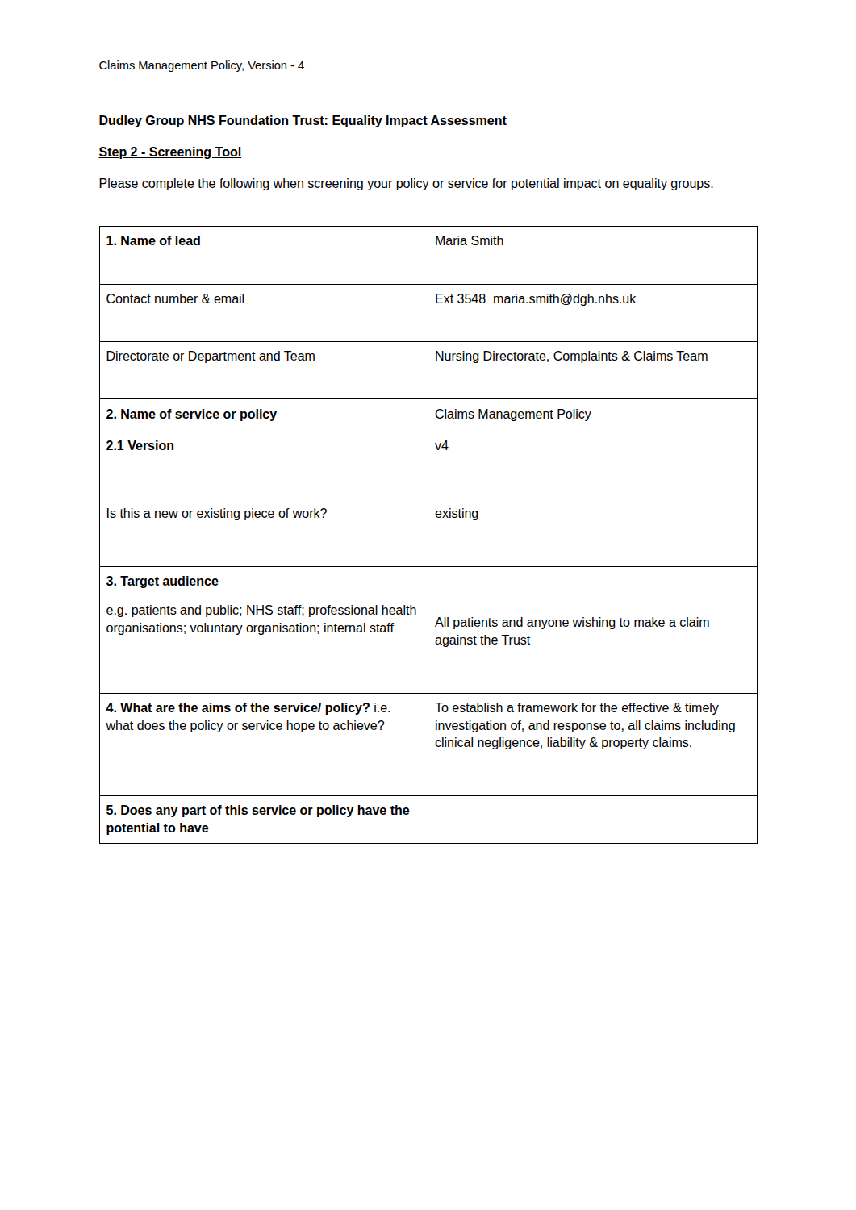Claims Management Policy, Version - 4
Dudley Group NHS Foundation Trust: Equality Impact Assessment
Step 2 - Screening Tool
Please complete the following when screening your policy or service for potential impact on equality groups.
| 1. Name of lead | Maria Smith |
| Contact number & email | Ext 3548 maria.smith@dgh.nhs.uk |
| Directorate or Department and Team | Nursing Directorate, Complaints & Claims Team |
| 2. Name of service or policy 2.1 Version | Claims Management Policy v4 |
| Is this a new or existing piece of work? | existing |
| 3. Target audience e.g. patients and public; NHS staff; professional health organisations; voluntary organisation; internal staff | All patients and anyone wishing to make a claim against the Trust |
| 4. What are the aims of the service/ policy? i.e. what does the policy or service hope to achieve? | To establish a framework for the effective & timely investigation of, and response to, all claims including clinical negligence, liability & property claims. |
| 5. Does any part of this service or policy have the potential to have | |